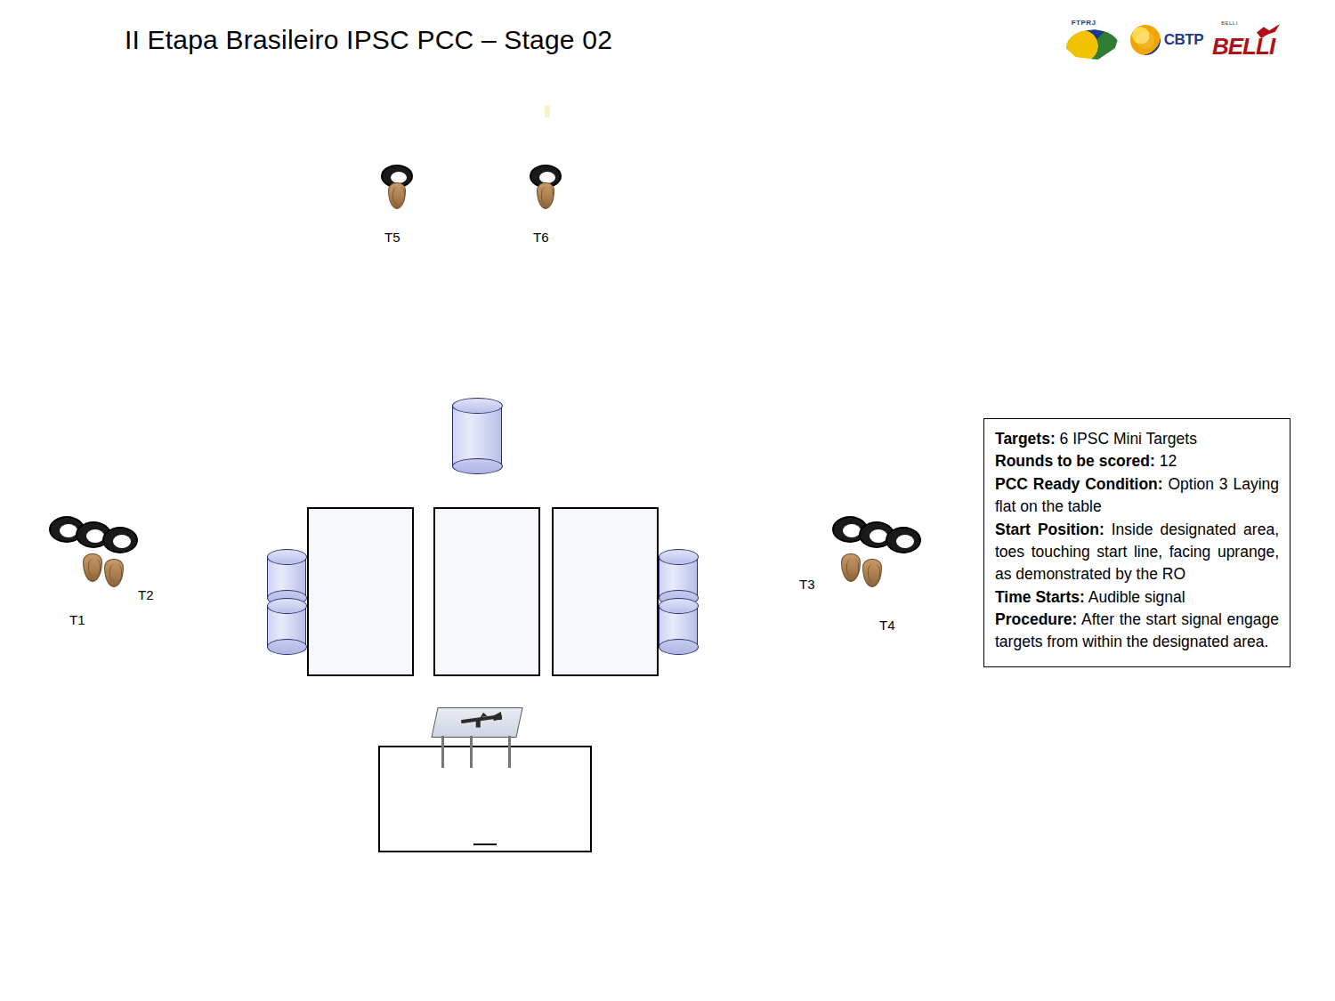II Etapa Brasileiro IPSC PCC – Stage 02
FTPRJ
CBTP
BELLI BELLI
T5
T6
T2 T1
T3 T4
Targets: 6 IPSC Mini Targets
Rounds to be scored: 12
PCC Ready Condition: Option 3 Laying flat on the table
Start Position: Inside designated area, toes touching start line, facing uprange, as demonstrated by the RO
Time Starts: Audible signal
Procedure: After the start signal engage targets from within the designated area.